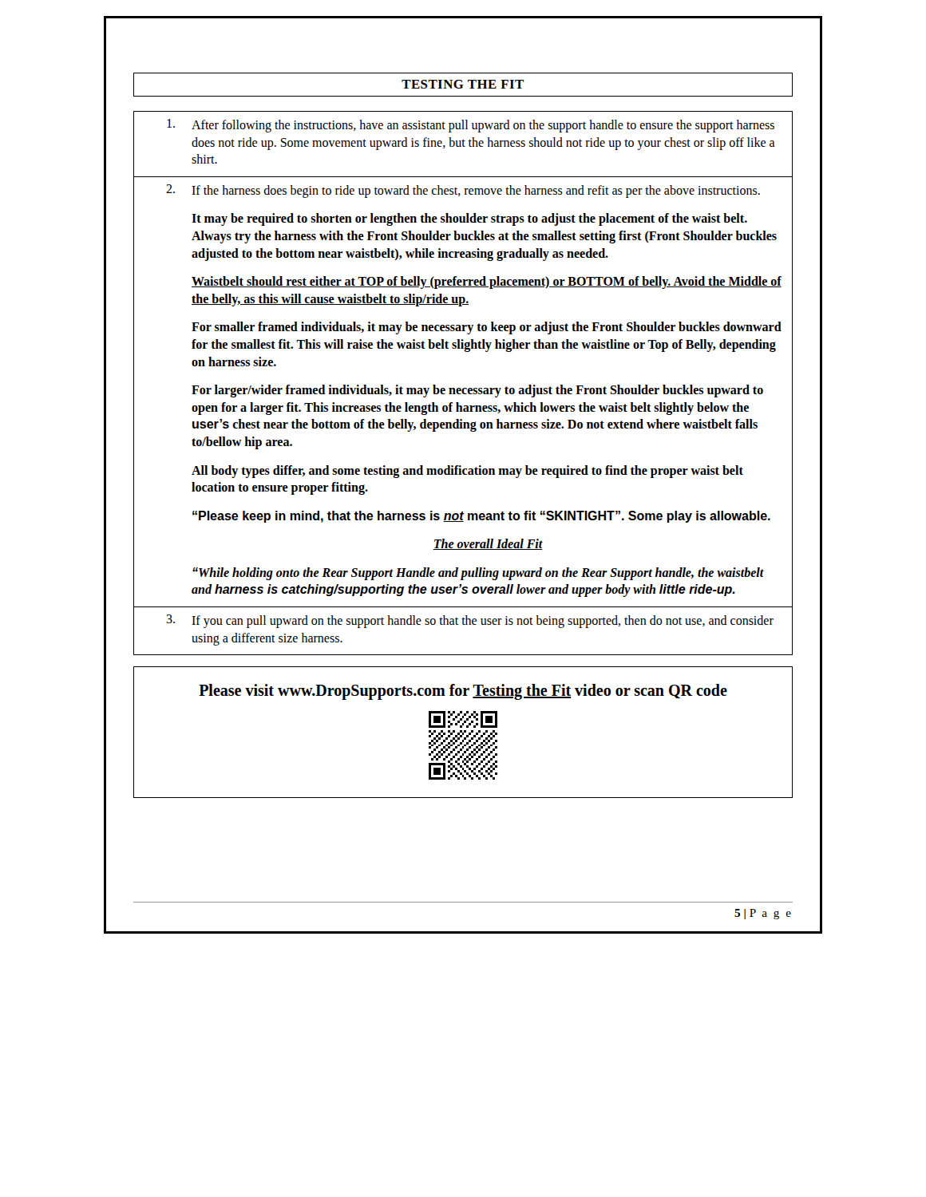TESTING THE FIT
| 1. | After following the instructions, have an assistant pull upward on the support handle to ensure the support harness does not ride up. Some movement upward is fine, but the harness should not ride up to your chest or slip off like a shirt. |
| 2. | If the harness does begin to ride up toward the chest, remove the harness and refit as per the above instructions. It may be required to shorten or lengthen the shoulder straps to adjust the placement of the waist belt. Always try the harness with the Front Shoulder buckles at the smallest setting first (Front Shoulder buckles adjusted to the bottom near waistbelt), while increasing gradually as needed. Waistbelt should rest either at TOP of belly (preferred placement) or BOTTOM of belly. Avoid the Middle of the belly, as this will cause waistbelt to slip/ride up. For smaller framed individuals, it may be necessary to keep or adjust the Front Shoulder buckles downward for the smallest fit. This will raise the waist belt slightly higher than the waistline or Top of Belly, depending on harness size. For larger/wider framed individuals, it may be necessary to adjust the Front Shoulder buckles upward to open for a larger fit. This increases the length of harness, which lowers the waist belt slightly below the user’s chest near the bottom of the belly, depending on harness size. Do not extend where waistbelt falls to/bellow hip area. All body types differ, and some testing and modification may be required to find the proper waist belt location to ensure proper fitting. “Please keep in mind, that the harness is not meant to fit “SKINTIGHT”. Some play is allowable. The overall Ideal Fit “ While holding onto the Rear Support Handle and pulling upward on the Rear Support handle, the waistbelt and harness is catching/supporting the user’s overall lower and upper body with little ride-up. |
| 3. | If you can pull upward on the support handle so that the user is not being supported, then do not use, and consider using a different size harness. |
Please visit www.DropSupports.com for Testing the Fit video or scan QR code
5 | P a g e